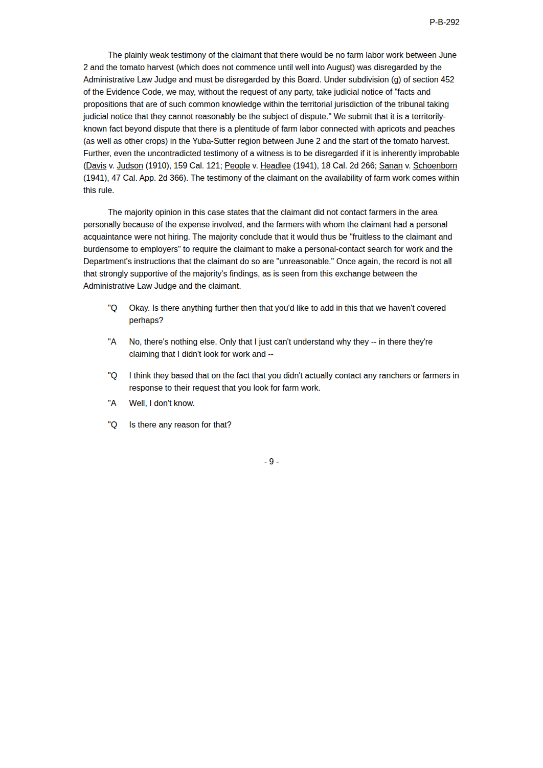P-B-292
The plainly weak testimony of the claimant that there would be no farm labor work between June 2 and the tomato harvest (which does not commence until well into August) was disregarded by the Administrative Law Judge and must be disregarded by this Board. Under subdivision (g) of section 452 of the Evidence Code, we may, without the request of any party, take judicial notice of "facts and propositions that are of such common knowledge within the territorial jurisdiction of the tribunal taking judicial notice that they cannot reasonably be the subject of dispute." We submit that it is a territorily-known fact beyond dispute that there is a plentitude of farm labor connected with apricots and peaches (as well as other crops) in the Yuba-Sutter region between June 2 and the start of the tomato harvest. Further, even the uncontradicted testimony of a witness is to be disregarded if it is inherently improbable (Davis v. Judson (1910), 159 Cal. 121; People v. Headlee (1941), 18 Cal. 2d 266; Sanan v. Schoenborn (1941), 47 Cal. App. 2d 366). The testimony of the claimant on the availability of farm work comes within this rule.
The majority opinion in this case states that the claimant did not contact farmers in the area personally because of the expense involved, and the farmers with whom the claimant had a personal acquaintance were not hiring. The majority conclude that it would thus be "fruitless to the claimant and burdensome to employers" to require the claimant to make a personal-contact search for work and the Department's instructions that the claimant do so are "unreasonable." Once again, the record is not all that strongly supportive of the majority's findings, as is seen from this exchange between the Administrative Law Judge and the claimant.
"Q
Okay. Is there anything further then that you'd like to add in this that we haven't covered perhaps?
"A
No, there's nothing else. Only that I just can't understand why they -- in there they're claiming that I didn't look for work and --
"Q
I think they based that on the fact that you didn't actually contact any ranchers or farmers in response to their request that you look for farm work.
"A
Well, I don't know.
"Q
Is there any reason for that?
- 9 -